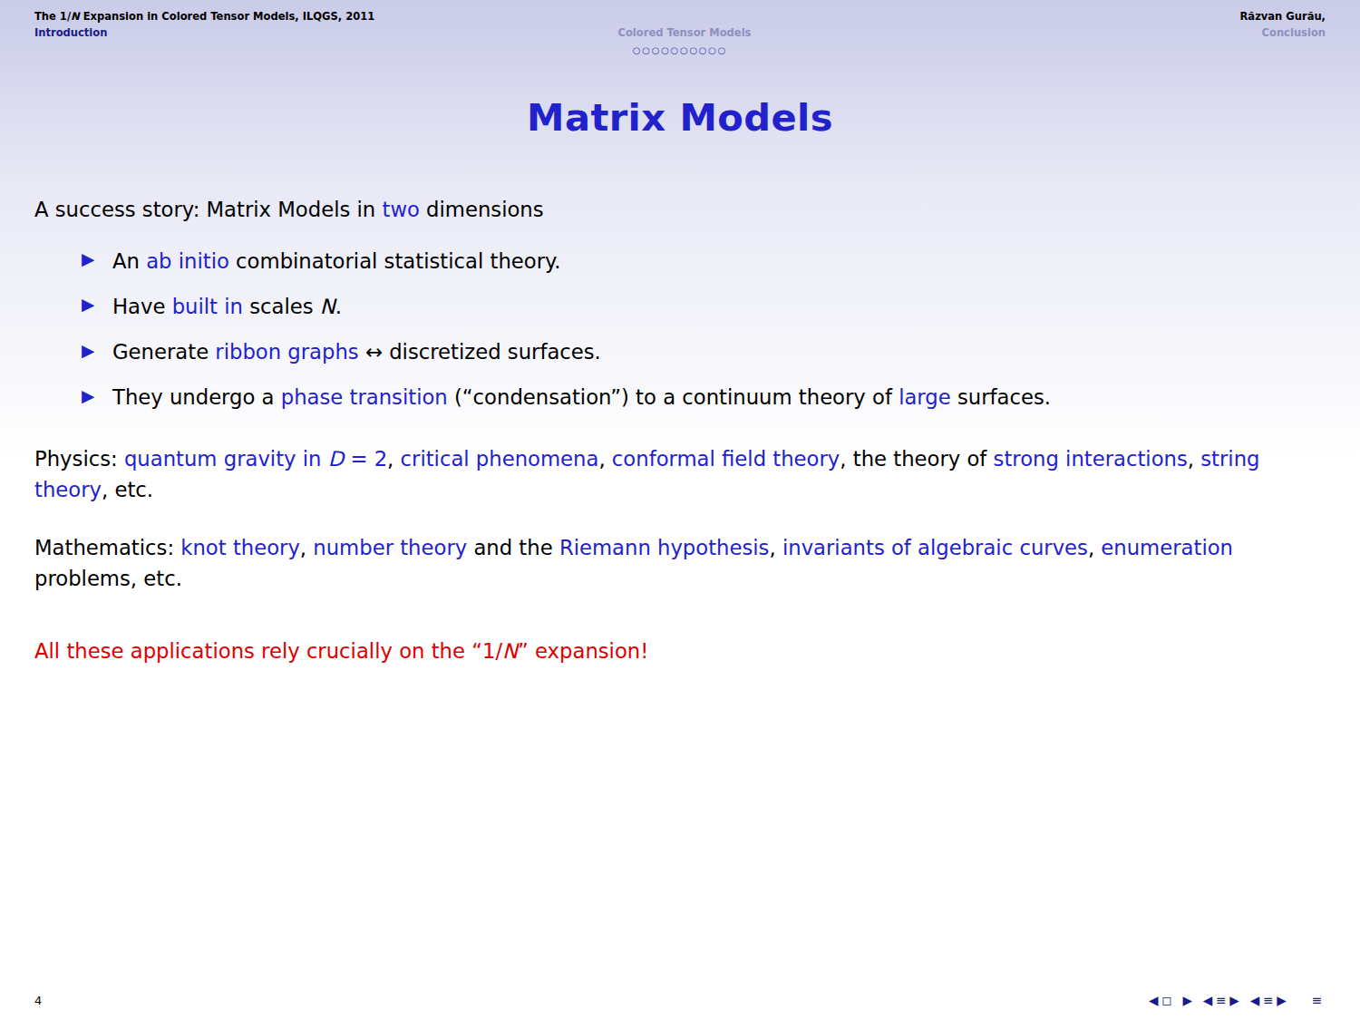The 1/N Expansion in Colored Tensor Models, ILQGS, 2011
Răzvan Gurău,
Introduction
Colored Tensor Models
Conclusion
○○○○○○○○○○
Matrix Models
A success story: Matrix Models in two dimensions
An ab initio combinatorial statistical theory.
Have built in scales N.
Generate ribbon graphs ↔ discretized surfaces.
They undergo a phase transition (“condensation”) to a continuum theory of large surfaces.
Physics: quantum gravity in D = 2, critical phenomena, conformal field theory, the theory of strong interactions, string theory, etc.
Mathematics: knot theory, number theory and the Riemann hypothesis, invariants of algebraic curves, enumeration problems, etc.
All these applications rely crucially on the “1/N” expansion!
4
◀◻ ▶ ◀≡▶ ◀≡▶ ≡